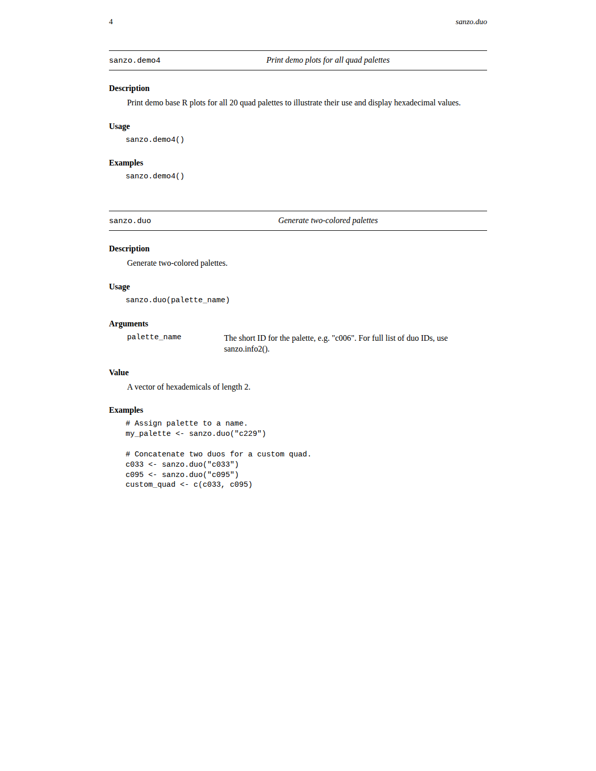4 sanzo.duo
sanzo.demo4 Print demo plots for all quad palettes
Description
Print demo base R plots for all 20 quad palettes to illustrate their use and display hexadecimal values.
Usage
sanzo.demo4()
Examples
sanzo.demo4()
sanzo.duo Generate two-colored palettes
Description
Generate two-colored palettes.
Usage
sanzo.duo(palette_name)
Arguments
palette_name
The short ID for the palette, e.g. "c006". For full list of duo IDs, use sanzo.info2().
Value
A vector of hexademicals of length 2.
Examples
# Assign palette to a name.
my_palette <- sanzo.duo("c229")

# Concatenate two duos for a custom quad.
c033 <- sanzo.duo("c033")
c095 <- sanzo.duo("c095")
custom_quad <- c(c033, c095)